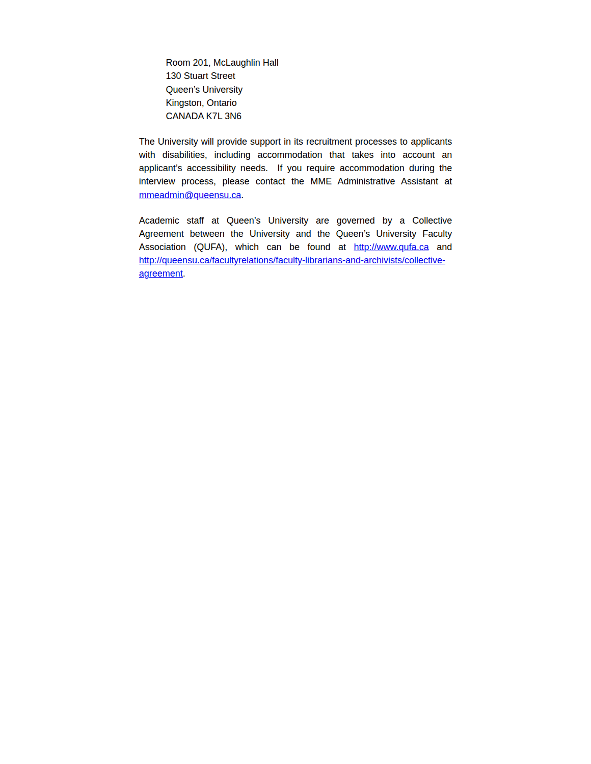Room 201, McLaughlin Hall
130 Stuart Street
Queen’s University
Kingston, Ontario
CANADA K7L 3N6
The University will provide support in its recruitment processes to applicants with disabilities, including accommodation that takes into account an applicant’s accessibility needs. If you require accommodation during the interview process, please contact the MME Administrative Assistant at mmeadmin@queensu.ca.
Academic staff at Queen’s University are governed by a Collective Agreement between the University and the Queen’s University Faculty Association (QUFA), which can be found at http://www.qufa.ca and http://queensu.ca/facultyrelations/faculty-librarians-and-archivists/collective-agreement.